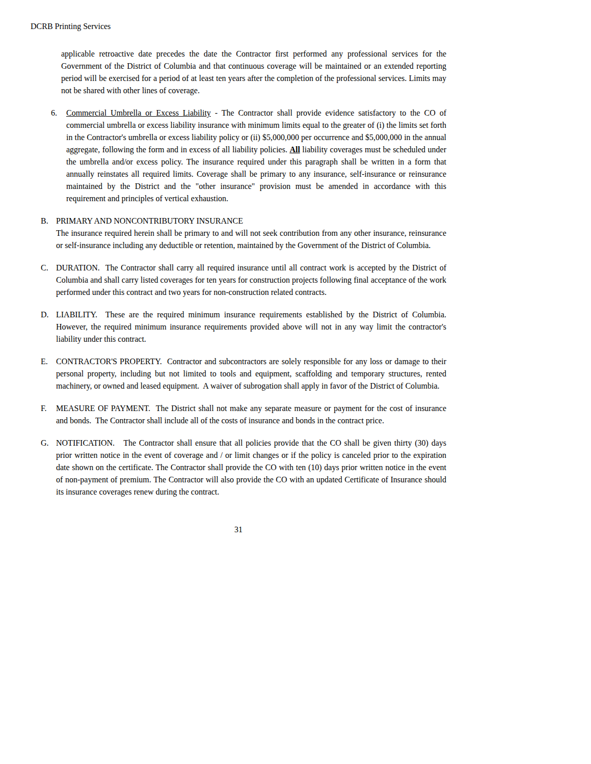DCRB Printing Services
applicable retroactive date precedes the date the Contractor first performed any professional services for the Government of the District of Columbia and that continuous coverage will be maintained or an extended reporting period will be exercised for a period of at least ten years after the completion of the professional services. Limits may not be shared with other lines of coverage.
6. Commercial Umbrella or Excess Liability - The Contractor shall provide evidence satisfactory to the CO of commercial umbrella or excess liability insurance with minimum limits equal to the greater of (i) the limits set forth in the Contractor's umbrella or excess liability policy or (ii) $5,000,000 per occurrence and $5,000,000 in the annual aggregate, following the form and in excess of all liability policies. All liability coverages must be scheduled under the umbrella and/or excess policy. The insurance required under this paragraph shall be written in a form that annually reinstates all required limits. Coverage shall be primary to any insurance, self-insurance or reinsurance maintained by the District and the "other insurance" provision must be amended in accordance with this requirement and principles of vertical exhaustion.
B. PRIMARY AND NONCONTRIBUTORY INSURANCE
The insurance required herein shall be primary to and will not seek contribution from any other insurance, reinsurance or self-insurance including any deductible or retention, maintained by the Government of the District of Columbia.
C. DURATION. The Contractor shall carry all required insurance until all contract work is accepted by the District of Columbia and shall carry listed coverages for ten years for construction projects following final acceptance of the work performed under this contract and two years for non-construction related contracts.
D. LIABILITY. These are the required minimum insurance requirements established by the District of Columbia. However, the required minimum insurance requirements provided above will not in any way limit the contractor's liability under this contract.
E. CONTRACTOR'S PROPERTY. Contractor and subcontractors are solely responsible for any loss or damage to their personal property, including but not limited to tools and equipment, scaffolding and temporary structures, rented machinery, or owned and leased equipment. A waiver of subrogation shall apply in favor of the District of Columbia.
F. MEASURE OF PAYMENT. The District shall not make any separate measure or payment for the cost of insurance and bonds. The Contractor shall include all of the costs of insurance and bonds in the contract price.
G. NOTIFICATION. The Contractor shall ensure that all policies provide that the CO shall be given thirty (30) days prior written notice in the event of coverage and / or limit changes or if the policy is canceled prior to the expiration date shown on the certificate. The Contractor shall provide the CO with ten (10) days prior written notice in the event of non-payment of premium. The Contractor will also provide the CO with an updated Certificate of Insurance should its insurance coverages renew during the contract.
31